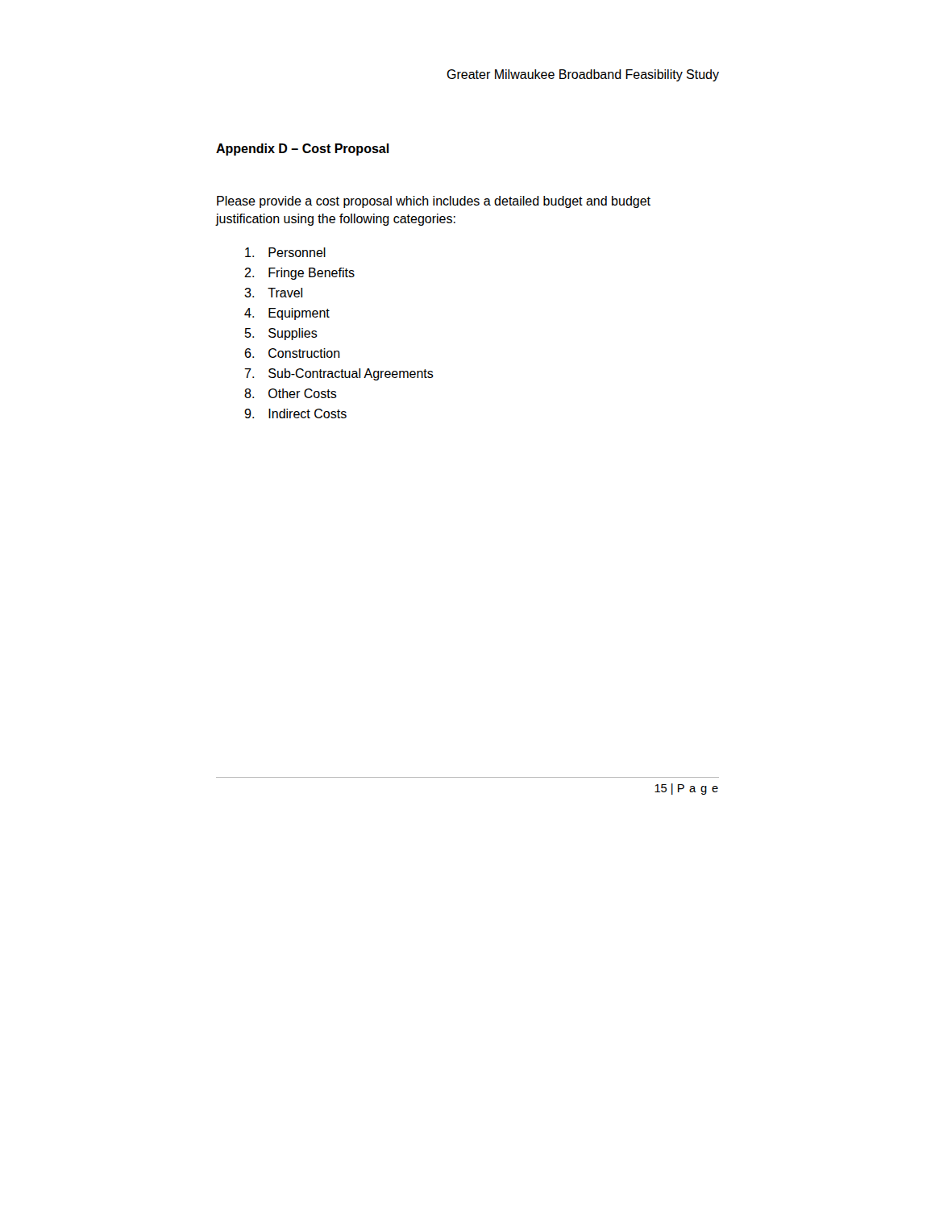Greater Milwaukee Broadband Feasibility Study
Appendix D – Cost Proposal
Please provide a cost proposal which includes a detailed budget and budget justification using the following categories:
Personnel
Fringe Benefits
Travel
Equipment
Supplies
Construction
Sub-Contractual Agreements
Other Costs
Indirect Costs
15 | P a g e